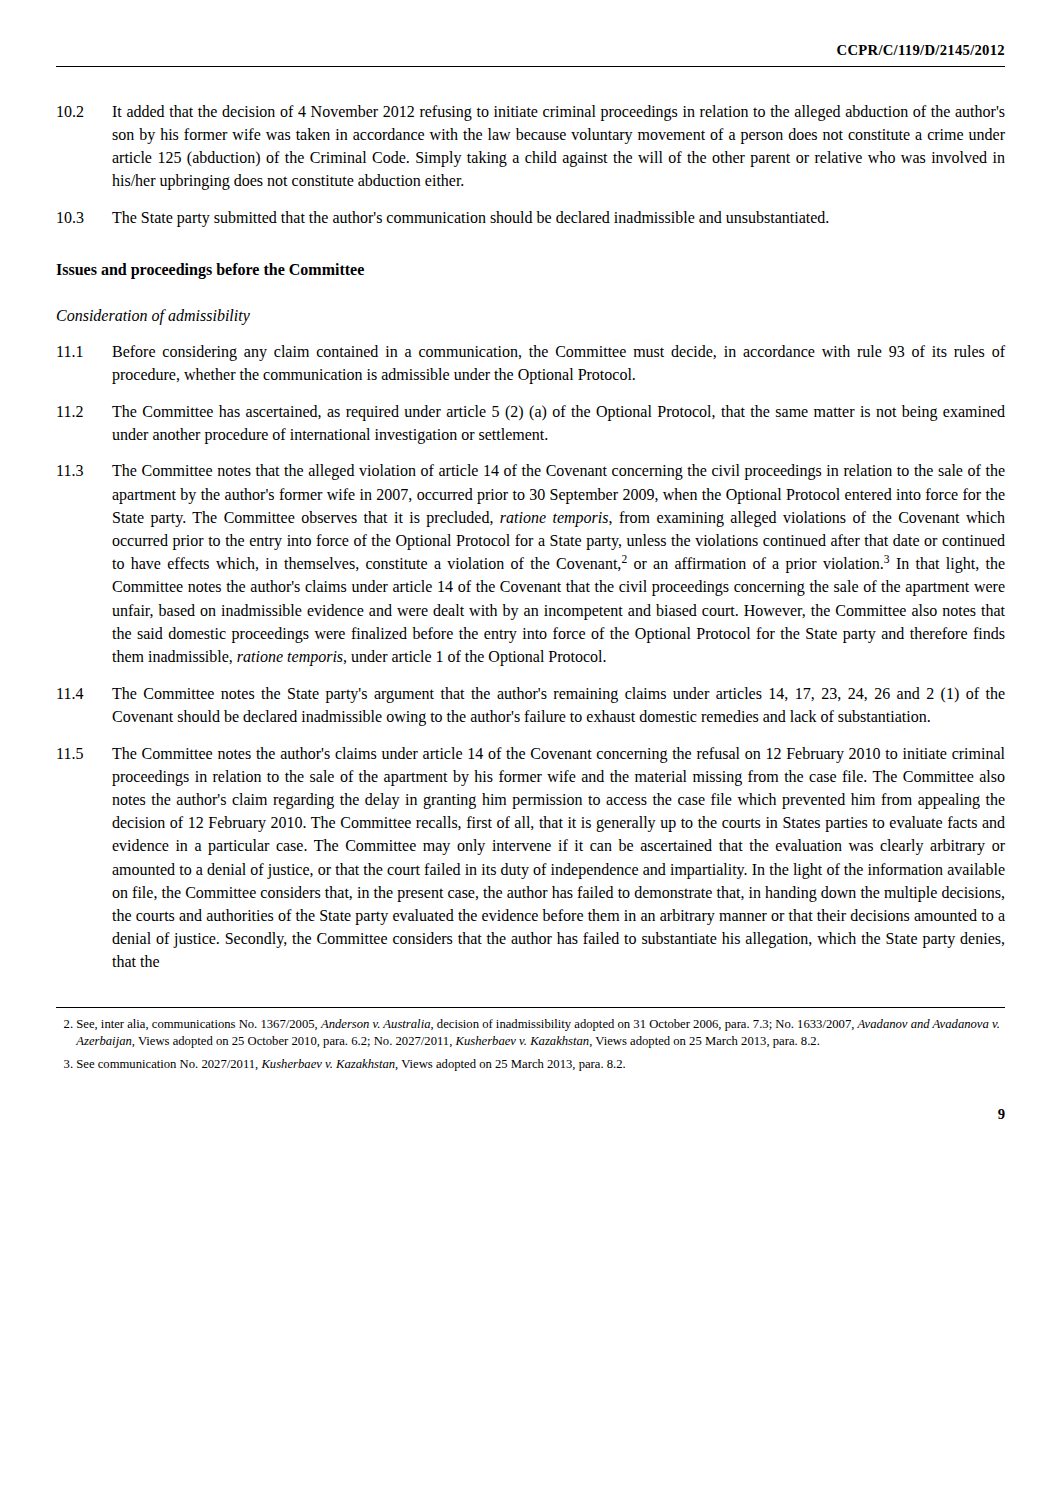CCPR/C/119/D/2145/2012
10.2 It added that the decision of 4 November 2012 refusing to initiate criminal proceedings in relation to the alleged abduction of the author's son by his former wife was taken in accordance with the law because voluntary movement of a person does not constitute a crime under article 125 (abduction) of the Criminal Code. Simply taking a child against the will of the other parent or relative who was involved in his/her upbringing does not constitute abduction either.
10.3 The State party submitted that the author's communication should be declared inadmissible and unsubstantiated.
Issues and proceedings before the Committee
Consideration of admissibility
11.1 Before considering any claim contained in a communication, the Committee must decide, in accordance with rule 93 of its rules of procedure, whether the communication is admissible under the Optional Protocol.
11.2 The Committee has ascertained, as required under article 5 (2) (a) of the Optional Protocol, that the same matter is not being examined under another procedure of international investigation or settlement.
11.3 The Committee notes that the alleged violation of article 14 of the Covenant concerning the civil proceedings in relation to the sale of the apartment by the author's former wife in 2007, occurred prior to 30 September 2009, when the Optional Protocol entered into force for the State party. The Committee observes that it is precluded, ratione temporis, from examining alleged violations of the Covenant which occurred prior to the entry into force of the Optional Protocol for a State party, unless the violations continued after that date or continued to have effects which, in themselves, constitute a violation of the Covenant,2 or an affirmation of a prior violation.3 In that light, the Committee notes the author's claims under article 14 of the Covenant that the civil proceedings concerning the sale of the apartment were unfair, based on inadmissible evidence and were dealt with by an incompetent and biased court. However, the Committee also notes that the said domestic proceedings were finalized before the entry into force of the Optional Protocol for the State party and therefore finds them inadmissible, ratione temporis, under article 1 of the Optional Protocol.
11.4 The Committee notes the State party's argument that the author's remaining claims under articles 14, 17, 23, 24, 26 and 2 (1) of the Covenant should be declared inadmissible owing to the author's failure to exhaust domestic remedies and lack of substantiation.
11.5 The Committee notes the author's claims under article 14 of the Covenant concerning the refusal on 12 February 2010 to initiate criminal proceedings in relation to the sale of the apartment by his former wife and the material missing from the case file. The Committee also notes the author's claim regarding the delay in granting him permission to access the case file which prevented him from appealing the decision of 12 February 2010. The Committee recalls, first of all, that it is generally up to the courts in States parties to evaluate facts and evidence in a particular case. The Committee may only intervene if it can be ascertained that the evaluation was clearly arbitrary or amounted to a denial of justice, or that the court failed in its duty of independence and impartiality. In the light of the information available on file, the Committee considers that, in the present case, the author has failed to demonstrate that, in handing down the multiple decisions, the courts and authorities of the State party evaluated the evidence before them in an arbitrary manner or that their decisions amounted to a denial of justice. Secondly, the Committee considers that the author has failed to substantiate his allegation, which the State party denies, that the
See, inter alia, communications No. 1367/2005, Anderson v. Australia, decision of inadmissibility adopted on 31 October 2006, para. 7.3; No. 1633/2007, Avadanov and Avadanova v. Azerbaijan, Views adopted on 25 October 2010, para. 6.2; No. 2027/2011, Kusherbaev v. Kazakhstan, Views adopted on 25 March 2013, para. 8.2.
See communication No. 2027/2011, Kusherbaev v. Kazakhstan, Views adopted on 25 March 2013, para. 8.2.
9